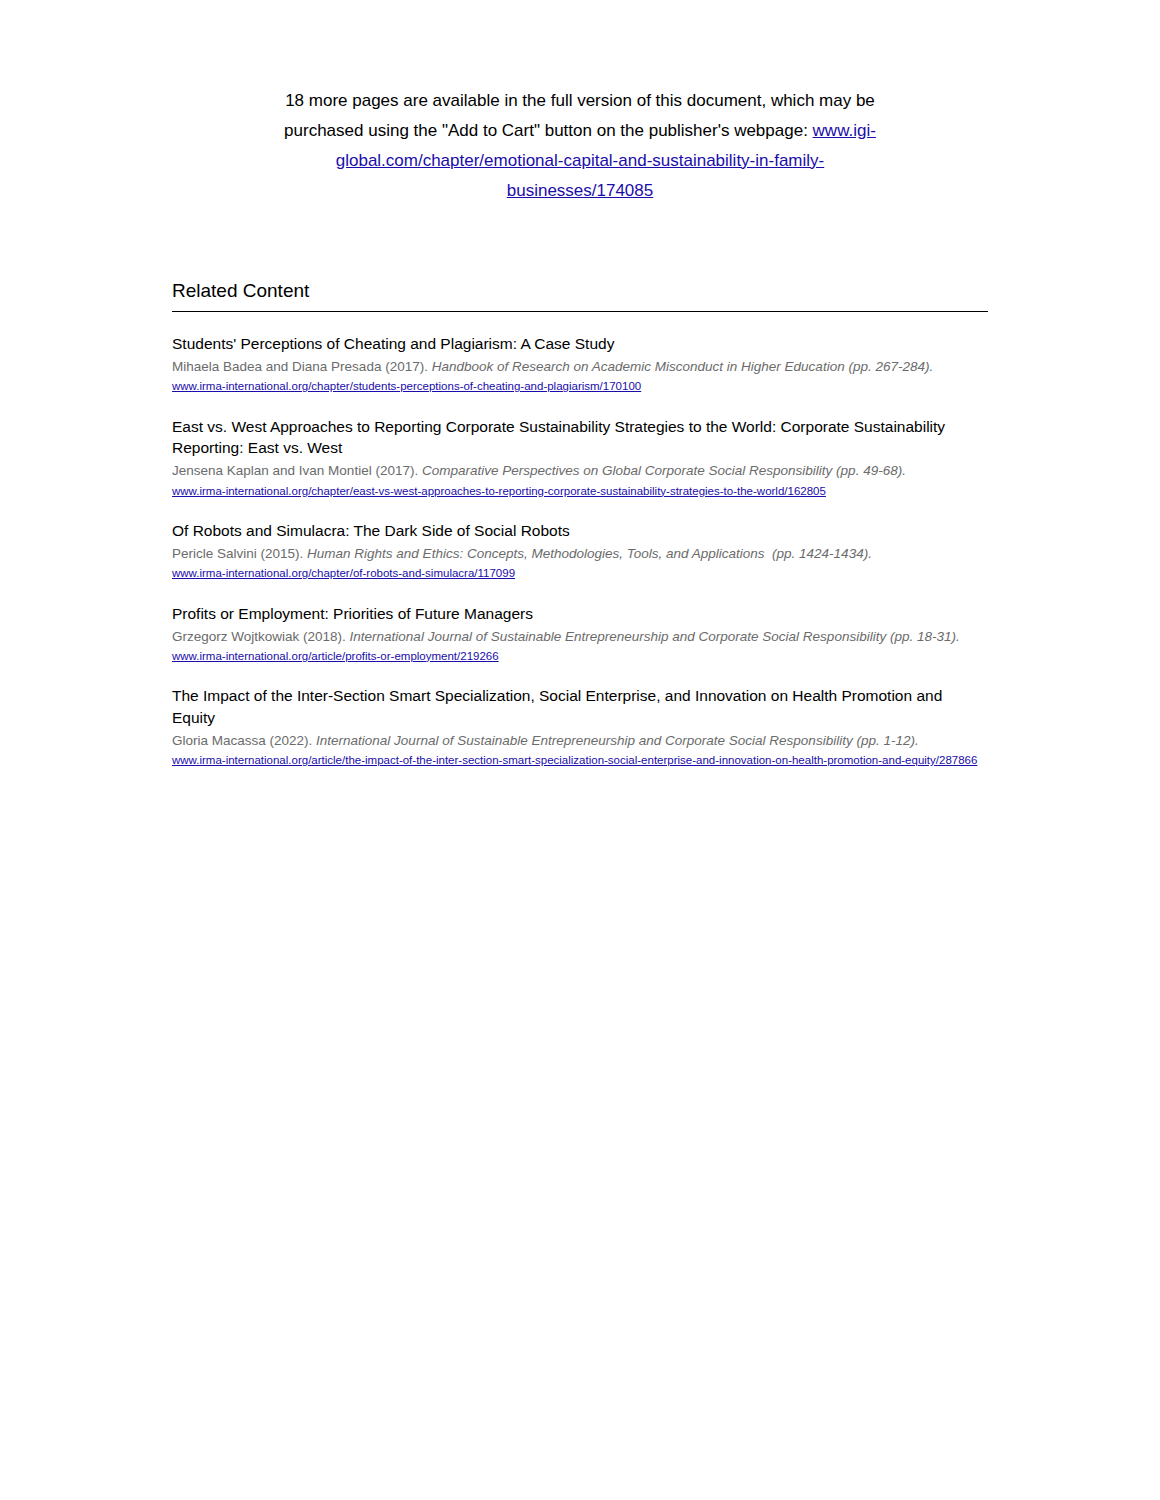18 more pages are available in the full version of this document, which may be purchased using the "Add to Cart" button on the publisher's webpage: www.igi-global.com/chapter/emotional-capital-and-sustainability-in-family-businesses/174085
Related Content
Students' Perceptions of Cheating and Plagiarism: A Case Study
Mihaela Badea and Diana Presada (2017). Handbook of Research on Academic Misconduct in Higher Education (pp. 267-284).
www.irma-international.org/chapter/students-perceptions-of-cheating-and-plagiarism/170100
East vs. West Approaches to Reporting Corporate Sustainability Strategies to the World: Corporate Sustainability Reporting: East vs. West
Jensena Kaplan and Ivan Montiel (2017). Comparative Perspectives on Global Corporate Social Responsibility (pp. 49-68).
www.irma-international.org/chapter/east-vs-west-approaches-to-reporting-corporate-sustainability-strategies-to-the-world/162805
Of Robots and Simulacra: The Dark Side of Social Robots
Pericle Salvini (2015). Human Rights and Ethics: Concepts, Methodologies, Tools, and Applications (pp. 1424-1434).
www.irma-international.org/chapter/of-robots-and-simulacra/117099
Profits or Employment: Priorities of Future Managers
Grzegorz Wojtkowiak (2018). International Journal of Sustainable Entrepreneurship and Corporate Social Responsibility (pp. 18-31).
www.irma-international.org/article/profits-or-employment/219266
The Impact of the Inter-Section Smart Specialization, Social Enterprise, and Innovation on Health Promotion and Equity
Gloria Macassa (2022). International Journal of Sustainable Entrepreneurship and Corporate Social Responsibility (pp. 1-12).
www.irma-international.org/article/the-impact-of-the-inter-section-smart-specialization-social-enterprise-and-innovation-on-health-promotion-and-equity/287866